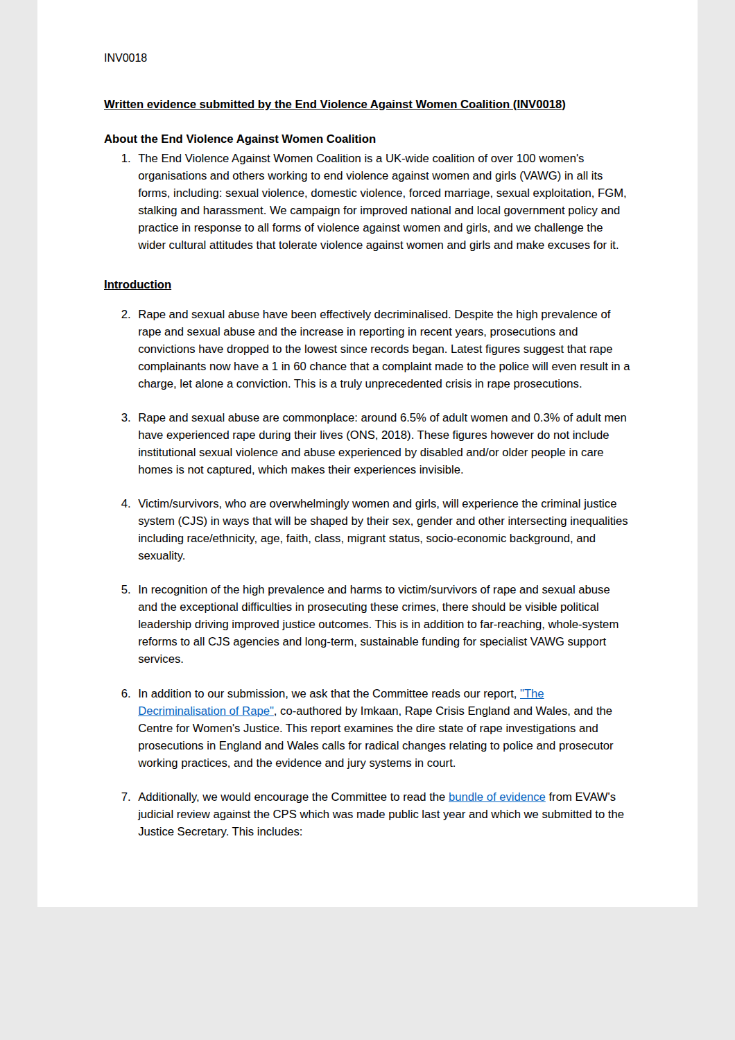INV0018
Written evidence submitted by the End Violence Against Women Coalition (INV0018)
About the End Violence Against Women Coalition
The End Violence Against Women Coalition is a UK-wide coalition of over 100 women's organisations and others working to end violence against women and girls (VAWG) in all its forms, including: sexual violence, domestic violence, forced marriage, sexual exploitation, FGM, stalking and harassment. We campaign for improved national and local government policy and practice in response to all forms of violence against women and girls, and we challenge the wider cultural attitudes that tolerate violence against women and girls and make excuses for it.
Introduction
Rape and sexual abuse have been effectively decriminalised. Despite the high prevalence of rape and sexual abuse and the increase in reporting in recent years, prosecutions and convictions have dropped to the lowest since records began. Latest figures suggest that rape complainants now have a 1 in 60 chance that a complaint made to the police will even result in a charge, let alone a conviction. This is a truly unprecedented crisis in rape prosecutions.
Rape and sexual abuse are commonplace: around 6.5% of adult women and 0.3% of adult men have experienced rape during their lives (ONS, 2018). These figures however do not include institutional sexual violence and abuse experienced by disabled and/or older people in care homes is not captured, which makes their experiences invisible.
Victim/survivors, who are overwhelmingly women and girls, will experience the criminal justice system (CJS) in ways that will be shaped by their sex, gender and other intersecting inequalities including race/ethnicity, age, faith, class, migrant status, socio-economic background, and sexuality.
In recognition of the high prevalence and harms to victim/survivors of rape and sexual abuse and the exceptional difficulties in prosecuting these crimes, there should be visible political leadership driving improved justice outcomes. This is in addition to far-reaching, whole-system reforms to all CJS agencies and long-term, sustainable funding for specialist VAWG support services.
In addition to our submission, we ask that the Committee reads our report, "The Decriminalisation of Rape", co-authored by Imkaan, Rape Crisis England and Wales, and the Centre for Women's Justice. This report examines the dire state of rape investigations and prosecutions in England and Wales calls for radical changes relating to police and prosecutor working practices, and the evidence and jury systems in court.
Additionally, we would encourage the Committee to read the bundle of evidence from EVAW's judicial review against the CPS which was made public last year and which we submitted to the Justice Secretary. This includes: